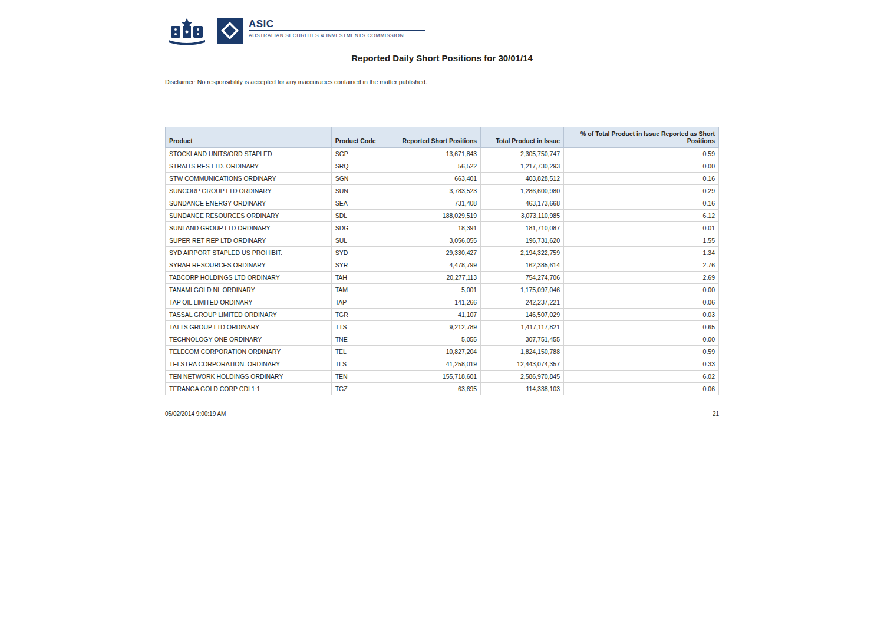ASIC
Australian Securities & Investments Commission
Reported Daily Short Positions for 30/01/14
Disclaimer: No responsibility is accepted for any inaccuracies contained in the matter published.
| Product | Product Code | Reported Short Positions | Total Product in Issue | % of Total Product in Issue Reported as Short Positions |
| --- | --- | --- | --- | --- |
| STOCKLAND UNITS/ORD STAPLED | SGP | 13,671,843 | 2,305,750,747 | 0.59 |
| STRAITS RES LTD. ORDINARY | SRQ | 56,522 | 1,217,730,293 | 0.00 |
| STW COMMUNICATIONS ORDINARY | SGN | 663,401 | 403,828,512 | 0.16 |
| SUNCORP GROUP LTD ORDINARY | SUN | 3,783,523 | 1,286,600,980 | 0.29 |
| SUNDANCE ENERGY ORDINARY | SEA | 731,408 | 463,173,668 | 0.16 |
| SUNDANCE RESOURCES ORDINARY | SDL | 188,029,519 | 3,073,110,985 | 6.12 |
| SUNLAND GROUP LTD ORDINARY | SDG | 18,391 | 181,710,087 | 0.01 |
| SUPER RET REP LTD ORDINARY | SUL | 3,056,055 | 196,731,620 | 1.55 |
| SYD AIRPORT STAPLED US PROHIBIT. | SYD | 29,330,427 | 2,194,322,759 | 1.34 |
| SYRAH RESOURCES ORDINARY | SYR | 4,478,799 | 162,385,614 | 2.76 |
| TABCORP HOLDINGS LTD ORDINARY | TAH | 20,277,113 | 754,274,706 | 2.69 |
| TANAMI GOLD NL ORDINARY | TAM | 5,001 | 1,175,097,046 | 0.00 |
| TAP OIL LIMITED ORDINARY | TAP | 141,266 | 242,237,221 | 0.06 |
| TASSAL GROUP LIMITED ORDINARY | TGR | 41,107 | 146,507,029 | 0.03 |
| TATTS GROUP LTD ORDINARY | TTS | 9,212,789 | 1,417,117,821 | 0.65 |
| TECHNOLOGY ONE ORDINARY | TNE | 5,055 | 307,751,455 | 0.00 |
| TELECOM CORPORATION ORDINARY | TEL | 10,827,204 | 1,824,150,788 | 0.59 |
| TELSTRA CORPORATION. ORDINARY | TLS | 41,258,019 | 12,443,074,357 | 0.33 |
| TEN NETWORK HOLDINGS ORDINARY | TEN | 155,718,601 | 2,586,970,845 | 6.02 |
| TERANGA GOLD CORP CDI 1:1 | TGZ | 63,695 | 114,338,103 | 0.06 |
05/02/2014 9:00:19 AM
21